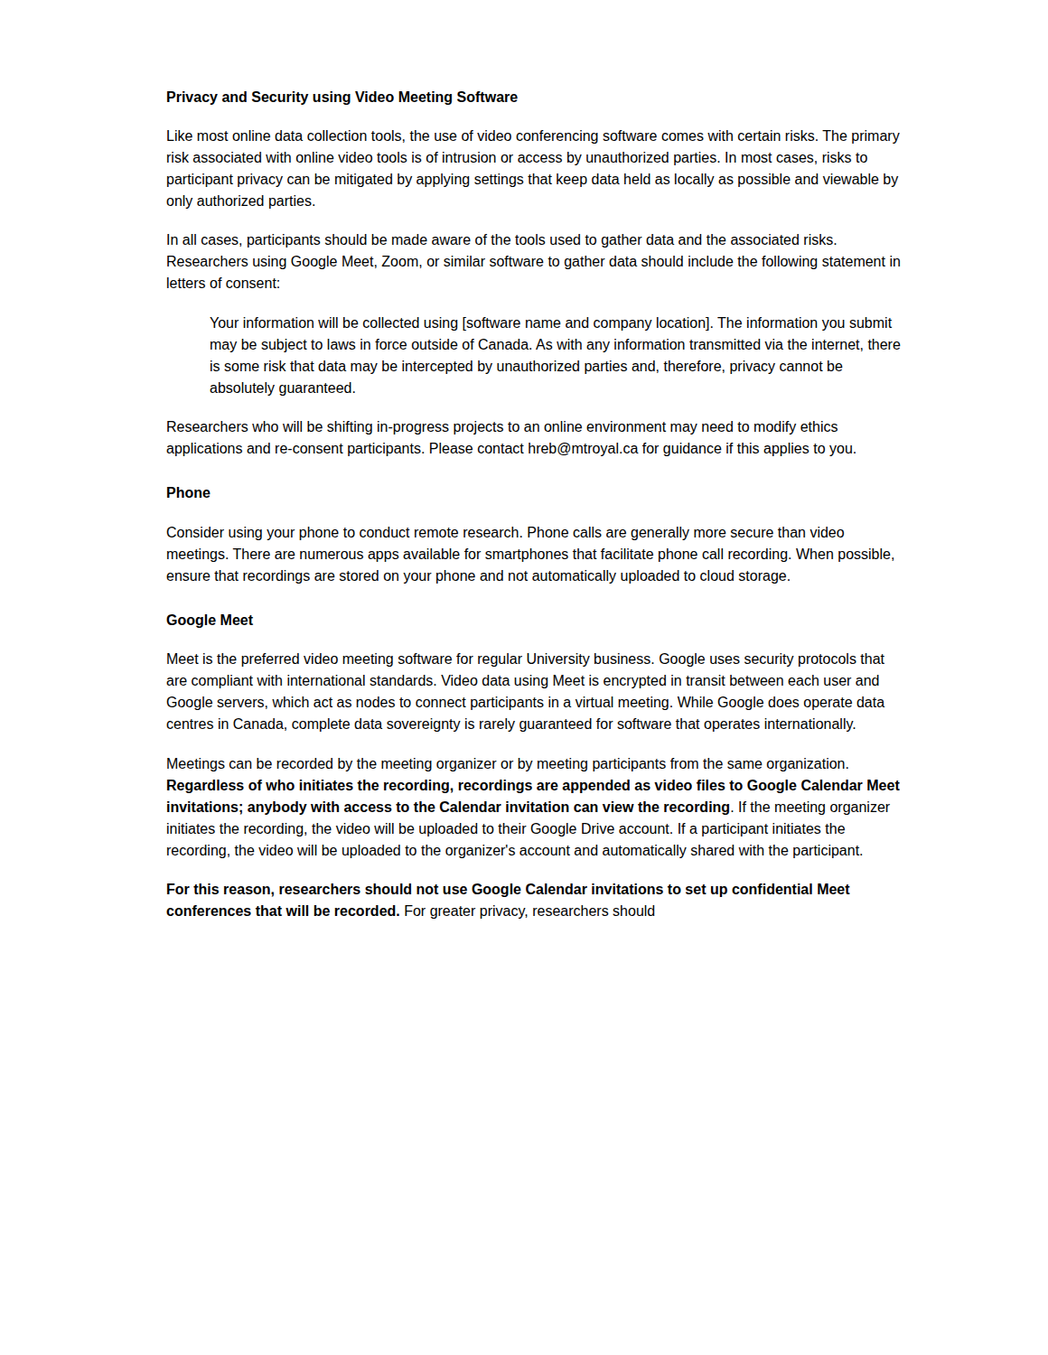Privacy and Security using Video Meeting Software
Like most online data collection tools, the use of video conferencing software comes with certain risks. The primary risk associated with online video tools is of intrusion or access by unauthorized parties. In most cases, risks to participant privacy can be mitigated by applying settings that keep data held as locally as possible and viewable by only authorized parties.
In all cases, participants should be made aware of the tools used to gather data and the associated risks. Researchers using Google Meet, Zoom, or similar software to gather data should include the following statement in letters of consent:
Your information will be collected using [software name and company location]. The information you submit may be subject to laws in force outside of Canada. As with any information transmitted via the internet, there is some risk that data may be intercepted by unauthorized parties and, therefore, privacy cannot be absolutely guaranteed.
Researchers who will be shifting in-progress projects to an online environment may need to modify ethics applications and re-consent participants. Please contact hreb@mtroyal.ca for guidance if this applies to you.
Phone
Consider using your phone to conduct remote research. Phone calls are generally more secure than video meetings. There are numerous apps available for smartphones that facilitate phone call recording. When possible, ensure that recordings are stored on your phone and not automatically uploaded to cloud storage.
Google Meet
Meet is the preferred video meeting software for regular University business. Google uses security protocols that are compliant with international standards. Video data using Meet is encrypted in transit between each user and Google servers, which act as nodes to connect participants in a virtual meeting. While Google does operate data centres in Canada, complete data sovereignty is rarely guaranteed for software that operates internationally.
Meetings can be recorded by the meeting organizer or by meeting participants from the same organization. Regardless of who initiates the recording, recordings are appended as video files to Google Calendar Meet invitations; anybody with access to the Calendar invitation can view the recording. If the meeting organizer initiates the recording, the video will be uploaded to their Google Drive account. If a participant initiates the recording, the video will be uploaded to the organizer's account and automatically shared with the participant.
For this reason, researchers should not use Google Calendar invitations to set up confidential Meet conferences that will be recorded. For greater privacy, researchers should